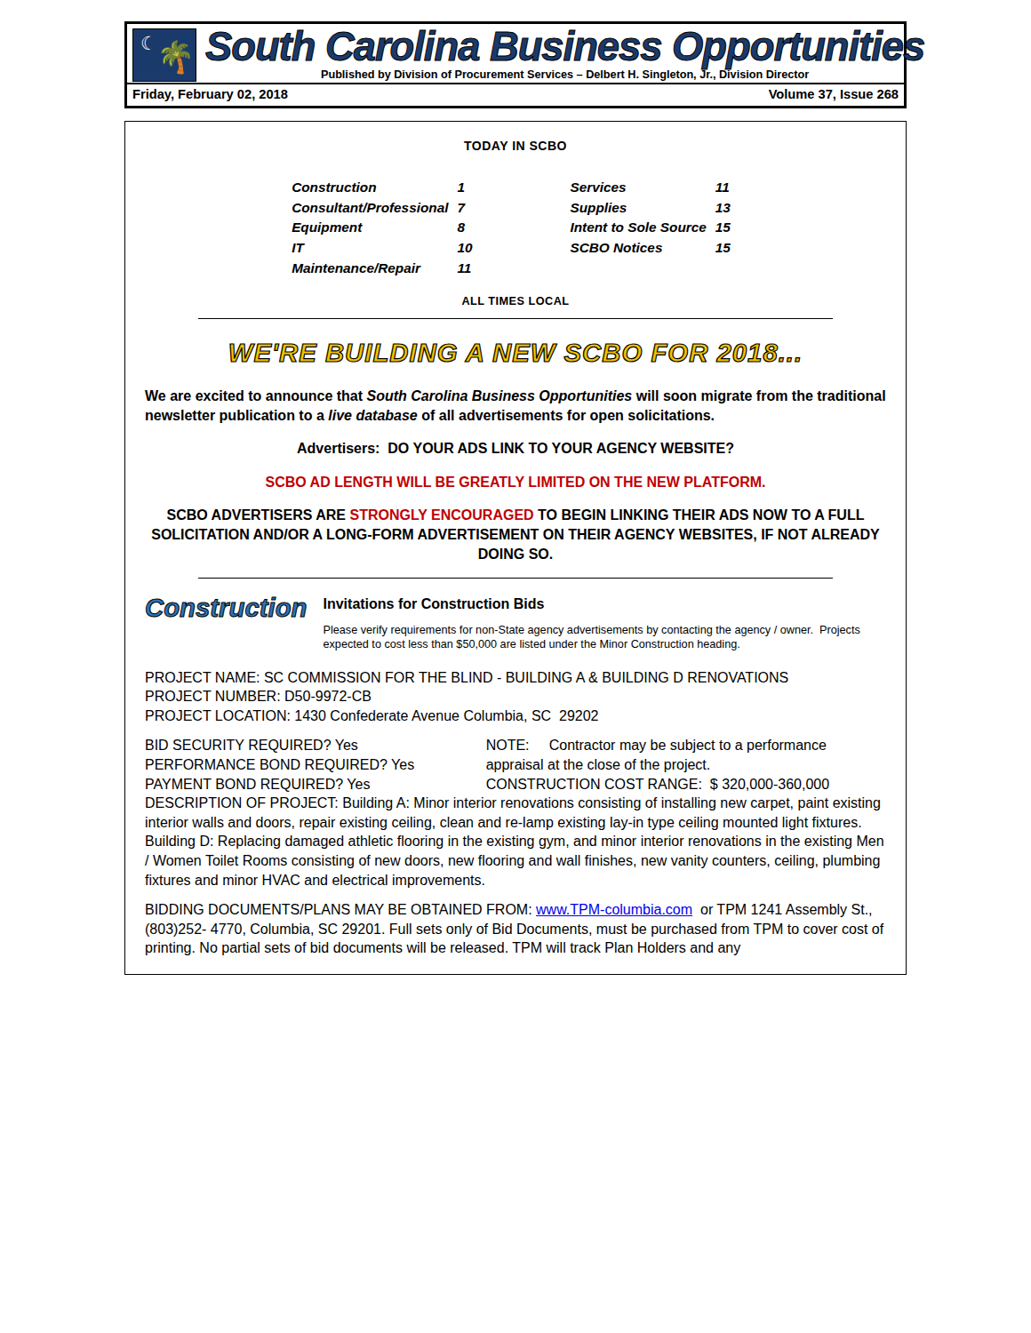☾ 🌴
South Carolina Business Opportunities
Published by Division of Procurement Services – Delbert H. Singleton, Jr., Division Director
Friday, February 02, 2018 Volume 37, Issue 268
TODAY IN SCBO
| Construction | 1 | | Services | 11 |
| Consultant/Professional | 7 | | Supplies | 13 |
| Equipment | 8 | | Intent to Sole Source | 15 |
| IT | 10 | | SCBO Notices | 15 |
| Maintenance/Repair | 11 | | | |
ALL TIMES LOCAL
WE'RE BUILDING A NEW SCBO FOR 2018...
We are excited to announce that South Carolina Business Opportunities will soon migrate from the traditional newsletter publication to a live database of all advertisements for open solicitations.
Advertisers: DO YOUR ADS LINK TO YOUR AGENCY WEBSITE?
SCBO AD LENGTH WILL BE GREATLY LIMITED ON THE NEW PLATFORM.
SCBO ADVERTISERS ARE STRONGLY ENCOURAGED TO BEGIN LINKING THEIR ADS NOW TO A FULL SOLICITATION AND/OR A LONG-FORM ADVERTISEMENT ON THEIR AGENCY WEBSITES, IF NOT ALREADY DOING SO.
Construction
Invitations for Construction Bids
Please verify requirements for non-State agency advertisements by contacting the agency / owner. Projects expected to cost less than $50,000 are listed under the Minor Construction heading.
PROJECT NAME: SC COMMISSION FOR THE BLIND - BUILDING A & BUILDING D RENOVATIONS
PROJECT NUMBER: D50-9972-CB
PROJECT LOCATION: 1430 Confederate Avenue Columbia, SC 29202
| BID SECURITY REQUIRED? Yes | NOTE: Contractor may be subject to a performance |
| PERFORMANCE BOND REQUIRED? Yes | appraisal at the close of the project. |
| PAYMENT BOND REQUIRED? Yes | CONSTRUCTION COST RANGE: $ 320,000-360,000 |
DESCRIPTION OF PROJECT: Building A: Minor interior renovations consisting of installing new carpet, paint existing interior walls and doors, repair existing ceiling, clean and re-lamp existing lay-in type ceiling mounted light fixtures. Building D: Replacing damaged athletic flooring in the existing gym, and minor interior renovations in the existing Men / Women Toilet Rooms consisting of new doors, new flooring and wall finishes, new vanity counters, ceiling, plumbing fixtures and minor HVAC and electrical improvements.
BIDDING DOCUMENTS/PLANS MAY BE OBTAINED FROM: www.TPM-columbia.com or TPM 1241 Assembly St., (803)252- 4770, Columbia, SC 29201. Full sets only of Bid Documents, must be purchased from TPM to cover cost of printing. No partial sets of bid documents will be released. TPM will track Plan Holders and any